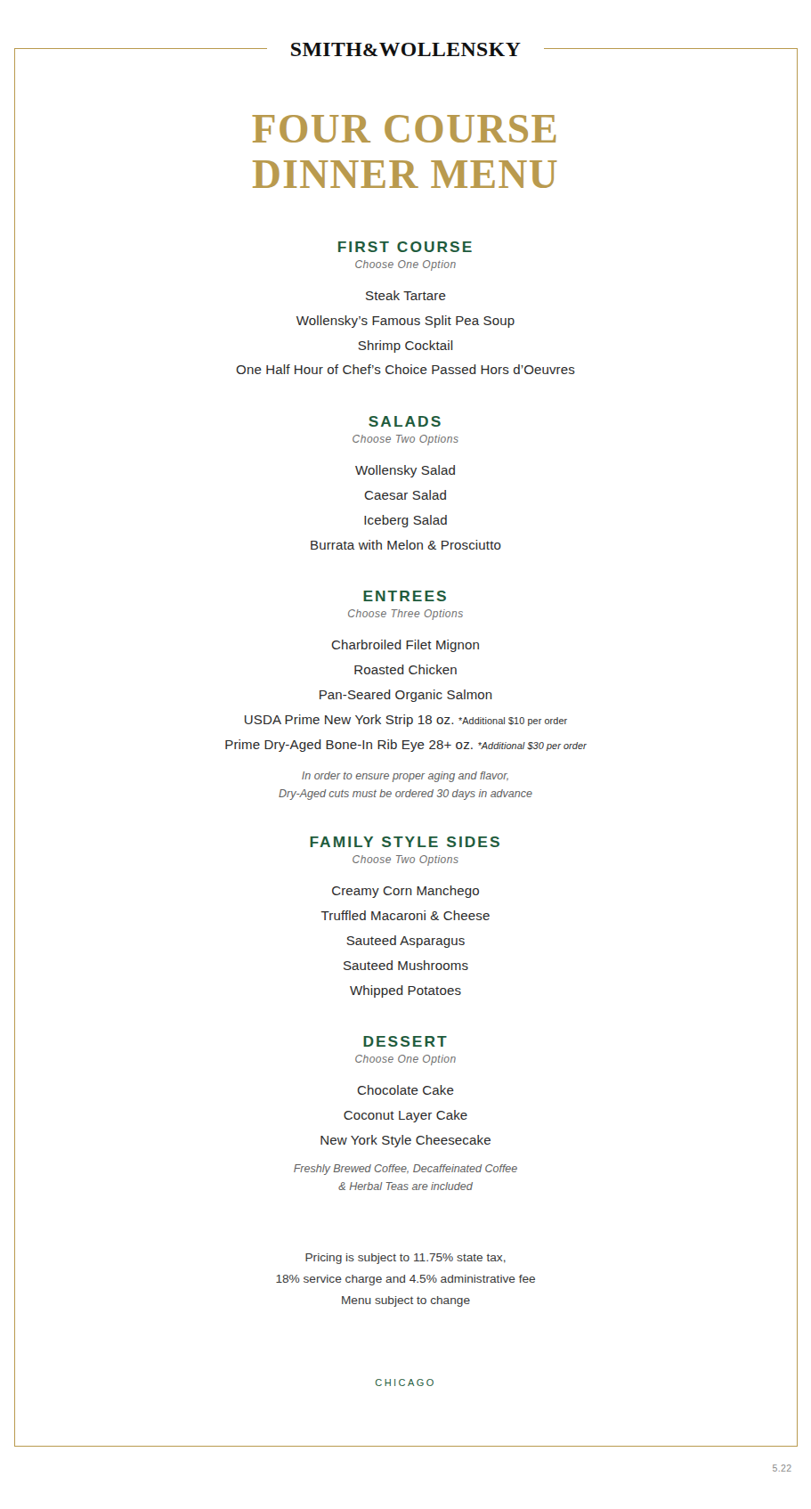SMITH&WOLLENSKY
Four Course
Dinner Menu
First Course
Choose One Option
Steak Tartare
Wollensky’s Famous Split Pea Soup
Shrimp Cocktail
One Half Hour of Chef’s Choice Passed Hors d’Oeuvres
Salads
Choose Two Options
Wollensky Salad
Caesar Salad
Iceberg Salad
Burrata with Melon & Prosciutto
Entrees
Choose Three Options
Charbroiled Filet Mignon
Roasted Chicken
Pan-Seared Organic Salmon
USDA Prime New York Strip 18 oz. *Additional $10 per order
Prime Dry-Aged Bone-In Rib Eye 28+ oz. *Additional $30 per order
In order to ensure proper aging and flavor,
Dry-Aged cuts must be ordered 30 days in advance
Family Style Sides
Choose Two Options
Creamy Corn Manchego
Truffled Macaroni & Cheese
Sauteed Asparagus
Sauteed Mushrooms
Whipped Potatoes
Dessert
Choose One Option
Chocolate Cake
Coconut Layer Cake
New York Style Cheesecake
Freshly Brewed Coffee, Decaffeinated Coffee
& Herbal Teas are included
Pricing is subject to 11.75% state tax,
18% service charge and 4.5% administrative fee
Menu subject to change
Chicago
5.22